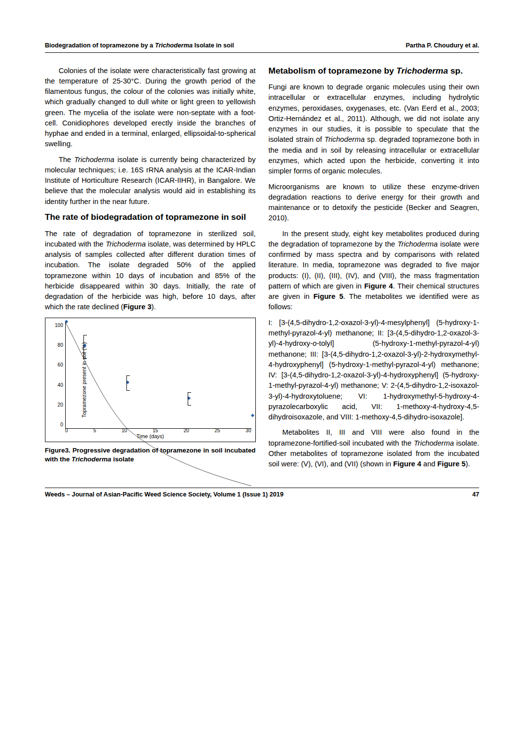Biodegradation of topramezone by a Trichoderma Isolate in soil
Partha P. Choudury et al.
Colonies of the isolate were characteristically fast growing at the temperature of 25-30°C. During the growth period of the filamentous fungus, the colour of the colonies was initially white, which gradually changed to dull white or light green to yellowish green. The mycelia of the isolate were non-septate with a foot-cell. Conidiophores developed erectly inside the branches of hyphae and ended in a terminal, enlarged, ellipsoidal-to-spherical swelling.
The Trichoderma isolate is currently being characterized by molecular techniques; i.e. 16S rRNA analysis at the ICAR-Indian Institute of Horticulture Research (ICAR-IIHR), in Bangalore. We believe that the molecular analysis would aid in establishing its identity further in the near future.
The rate of biodegradation of topramezone in soil
The rate of degradation of topramezone in sterilized soil, incubated with the Trichoderma isolate, was determined by HPLC analysis of samples collected after different duration times of incubation. The isolate degraded 50% of the applied topramezone within 10 days of incubation and 85% of the herbicide disappeared within 30 days. Initially, the rate of degradation of the herbicide was high, before 10 days, after which the rate declined (Figure 3).
Topramezone present in soil (%)
100 80 60 40 20 0
0 5 10 15 20 25 30
Time (days)
Figure3. Progressive degradation of topramezone in soil incubated with the Trichoderma isolate
Metabolism of topramezone by Trichoderma sp.
Fungi are known to degrade organic molecules using their own intracellular or extracellular enzymes, including hydrolytic enzymes, peroxidases, oxygenases, etc. (Van Eerd et al., 2003; Ortiz-Hernández et al., 2011). Although, we did not isolate any enzymes in our studies, it is possible to speculate that the isolated strain of Trichoderma sp. degraded topramezone both in the media and in soil by releasing intracellular or extracellular enzymes, which acted upon the herbicide, converting it into simpler forms of organic molecules.
Microorganisms are known to utilize these enzyme-driven degradation reactions to derive energy for their growth and maintenance or to detoxify the pesticide (Becker and Seagren, 2010).
In the present study, eight key metabolites produced during the degradation of topramezone by the Trichoderma isolate were confirmed by mass spectra and by comparisons with related literature. In media, topramezone was degraded to five major products: (I), (II), (III), (IV), and (VIII), the mass fragmentation pattern of which are given in Figure 4. Their chemical structures are given in Figure 5. The metabolites we identified were as follows:
I: [3-(4,5-dihydro-1,2-oxazol-3-yl)-4-mesylphenyl] (5-hydroxy-1-methyl-pyrazol-4-yl) methanone; II: [3-(4,5-dihydro-1,2-oxazol-3-yl)-4-hydroxy-o-tolyl] (5-hydroxy-1-methyl-pyrazol-4-yl) methanone; III: [3-(4,5-dihydro-1,2-oxazol-3-yl)-2-hydroxymethyl-4-hydroxyphenyl] (5-hydroxy-1-methyl-pyrazol-4-yl) methanone; IV: [3-(4,5-dihydro-1,2-oxazol-3-yl)-4-hydroxyphenyl] (5-hydroxy-1-methyl-pyrazol-4-yl) methanone; V: 2-(4,5-dihydro-1,2-isoxazol-3-yl)-4-hydroxytoluene; VI: 1-hydroxymethyl-5-hydroxy-4-pyrazolecarboxylic acid, VII: 1-methoxy-4-hydroxy-4,5-dihydroisoxazole, and VIII: 1-methoxy-4,5-dihydro-isoxazole].
Metabolites II, III and VIII were also found in the topramezone-fortified-soil incubated with the Trichoderma isolate. Other metabolites of topramezone isolated from the incubated soil were: (V), (VI), and (VII) (shown in Figure 4 and Figure 5).
Weeds – Journal of Asian-Pacific Weed Science Society, Volume 1 (Issue 1) 2019
47